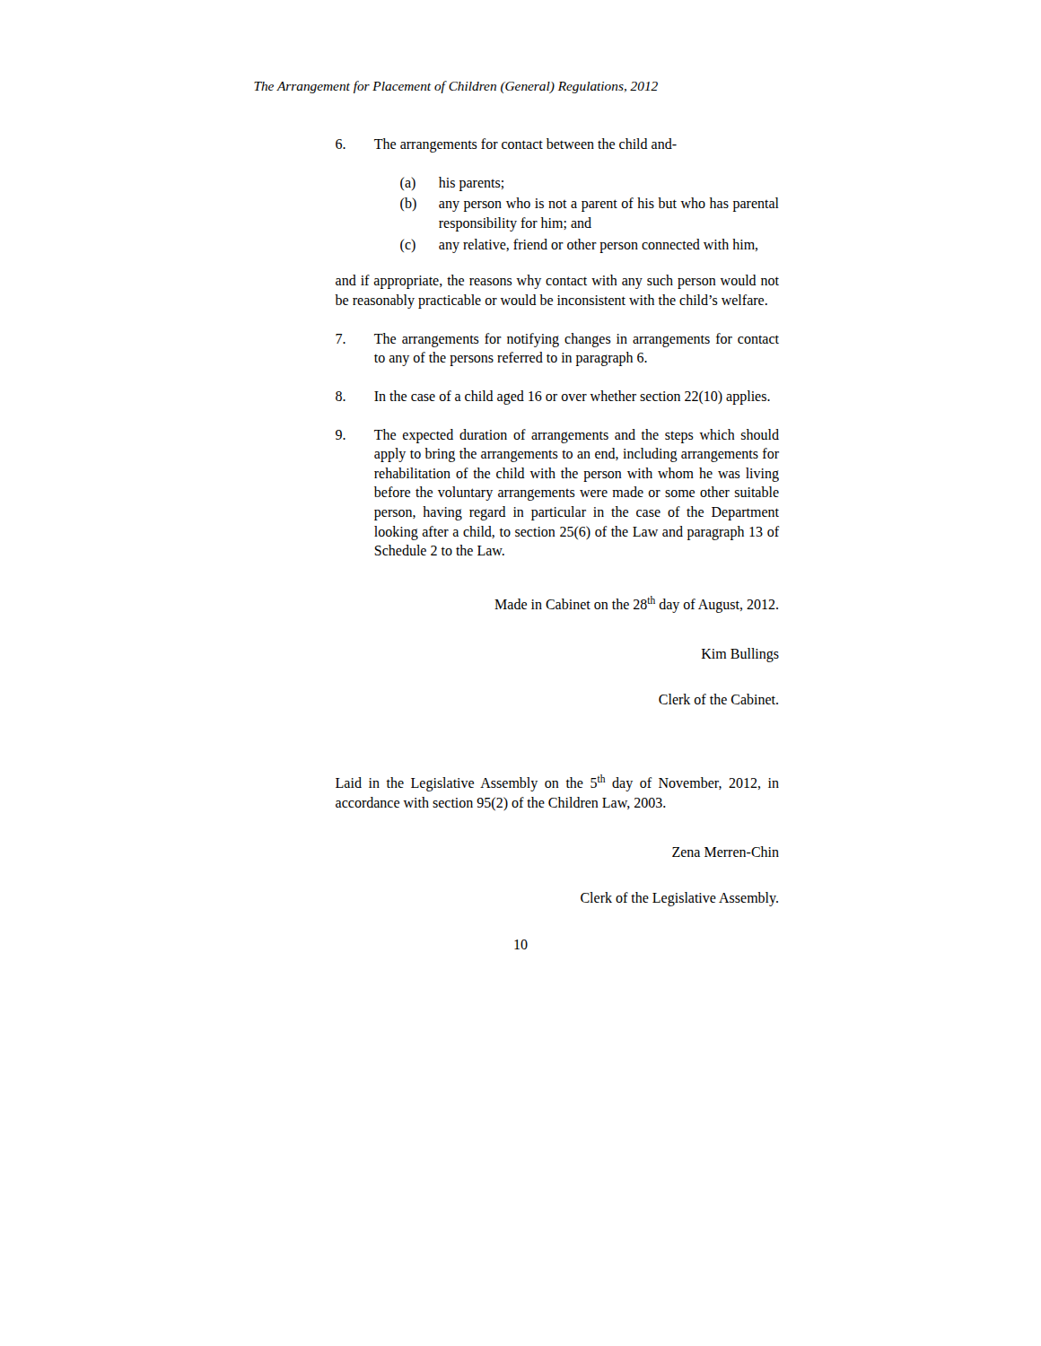The Arrangement for Placement of Children (General) Regulations, 2012
6.
The arrangements for contact between the child and-
(a)
his parents;
(b)
any person who is not a parent of his but who has parental responsibility for him; and
(c)
any relative, friend or other person connected with him,
and if appropriate, the reasons why contact with any such person would not be reasonably practicable or would be inconsistent with the child’s welfare.
7.
The arrangements for notifying changes in arrangements for contact to any of the persons referred to in paragraph 6.
8.
In the case of a child aged 16 or over whether section 22(10) applies.
9.
The expected duration of arrangements and the steps which should apply to bring the arrangements to an end, including arrangements for rehabilitation of the child with the person with whom he was living before the voluntary arrangements were made or some other suitable person, having regard in particular in the case of the Department looking after a child, to section 25(6) of the Law and paragraph 13 of Schedule 2 to the Law.
Made in Cabinet on the 28th day of August, 2012.
Kim Bullings
Clerk of the Cabinet.
Laid in the Legislative Assembly on the 5th day of November, 2012, in accordance with section 95(2) of the Children Law, 2003.
Zena Merren-Chin
Clerk of the Legislative Assembly.
10